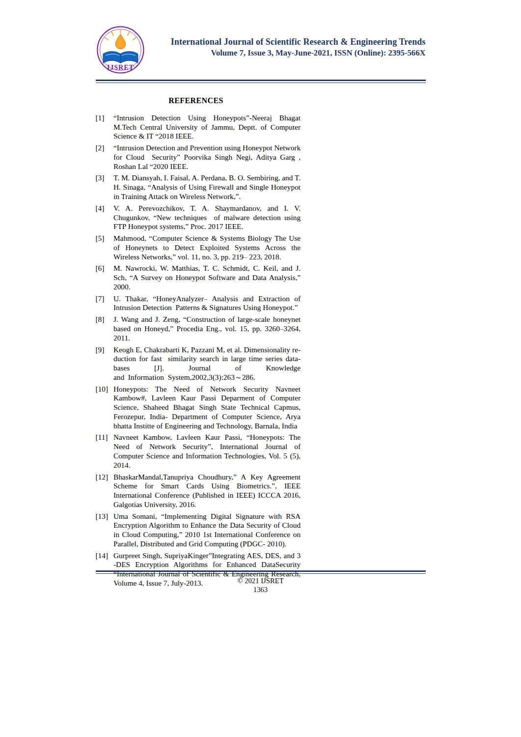IJSRET
International Journal of Scientific Research & Engineering Trends
Volume 7, Issue 3, May-June-2021, ISSN (Online): 2395-566X
REFERENCES
[1]“Intrusion Detection Using Honeypots”-Neeraj Bhagat M.Tech Central University of Jammu, Deptt. of Computer Science & IT “2018 IEEE.
[2]“Intrusion Detection and Prevention using Honeypot Network for Cloud Security” Poorvika Singh Negi, Aditya Garg , Roshan Lal “2020 IEEE.
[3] T. M. Diansyah, I. Faisal, A. Perdana, B. O. Sembiring, and T. H. Sinaga, “Analysis of Using Firewall and Single Honeypot in Training Attack on Wireless Network,”.
[4] V. A. Perevozchikov, T. A. Shaymardanov, and I. V. Chugunkov, “New techniques of malware detection using FTP Honeypot systems,” Proc. 2017 IEEE.
[5] Mahmood, “Computer Science & Systems Biology The Use of Honeynets to Detect Exploited Systems Across the Wireless Networks,” vol. 11, no. 3, pp. 219– 223, 2018.
[6] M. Nawrocki, W. Matthias, T. C. Schmidt, C. Keil, and J. Sch, “A Survey on Honeypot Software and Data Analysis,” 2000.
[7] U. Thakar, “HoneyAnalyzer– Analysis and Extraction of Intrusion Detection Patterns & Signatures Using Honeypot.”
[8] J. Wang and J. Zeng, “Construction of large-scale honeynet based on Honeyd,” Procedia Eng., vol. 15, pp. 3260–3264, 2011.
[9] Keogh E, Chakrabarti K, Pazzani M, et al. Dimensionality reduction for fast similarity search in large time series databases [J]. Journal of Knowledge and Information System,2002,3(3):263～286.
[10] Honeypots: The Need of Network Security Navneet Kambow#, Lavleen Kaur Passi Deparment of Computer Science, Shaheed Bhagat Singh State Technical Capmus, Ferozepur, India- Department of Computer Science, Arya bhatta Institte of Engineering and Technology, Barnala, India
[11] Navneet Kambow, Lavleen Kaur Passi, “Honeypots: The Need of Network Security”, International Journal of Computer Science and Information Technologies, Vol. 5 (5), 2014.
[12] BhaskarMandal,Tanupriya Choudhury,” A Key Agreement Scheme for Smart Cards Using Biometrics.”, IEEE International Conference (Published in IEEE) ICCCA 2016, Galgotias University, 2016.
[13] Uma Somani, “Implementing Digital Signature with RSA Encryption Algorithm to Enhance the Data Security of Cloud in Cloud Computing,” 2010 1st International Conference on Parallel, Distributed and Grid Computing (PDGC- 2010).
[14] Gurpreet Singh, SupriyaKinger”Integrating AES, DES, and 3 -DES Encryption Algorithms for Enhanced DataSecurity “International Journal of Scientific & Engineering Research, Volume 4, Issue 7, July-2013.
© 2021 IJSRET
1363